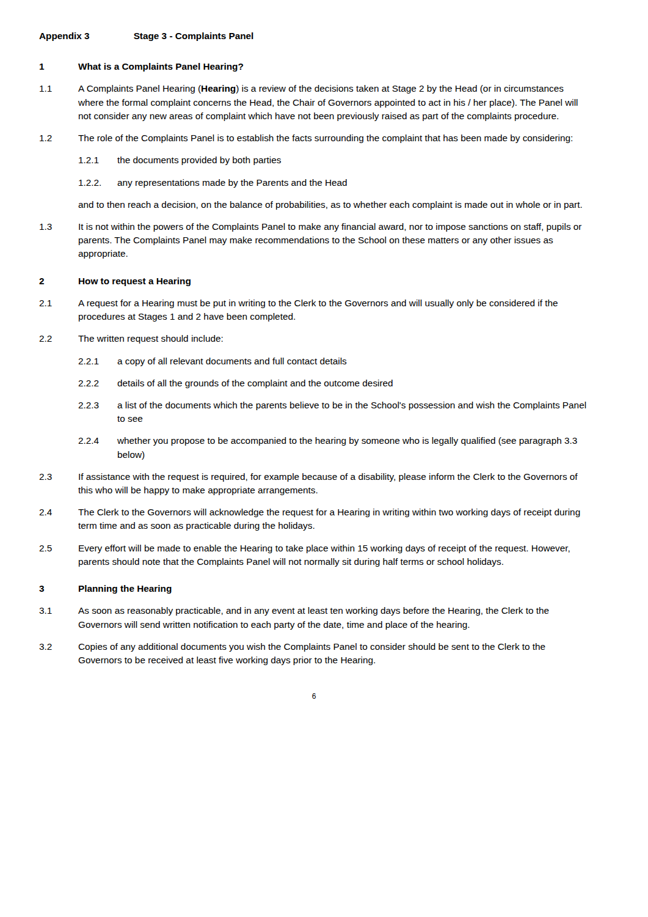Appendix 3 Stage 3 - Complaints Panel
1 What is a Complaints Panel Hearing?
1.1 A Complaints Panel Hearing (Hearing) is a review of the decisions taken at Stage 2 by the Head (or in circumstances where the formal complaint concerns the Head, the Chair of Governors appointed to act in his / her place). The Panel will not consider any new areas of complaint which have not been previously raised as part of the complaints procedure.
1.2 The role of the Complaints Panel is to establish the facts surrounding the complaint that has been made by considering:
1.2.1 the documents provided by both parties
1.2.2. any representations made by the Parents and the Head
and to then reach a decision, on the balance of probabilities, as to whether each complaint is made out in whole or in part.
1.3 It is not within the powers of the Complaints Panel to make any financial award, nor to impose sanctions on staff, pupils or parents. The Complaints Panel may make recommendations to the School on these matters or any other issues as appropriate.
2 How to request a Hearing
2.1 A request for a Hearing must be put in writing to the Clerk to the Governors and will usually only be considered if the procedures at Stages 1 and 2 have been completed.
2.2 The written request should include:
2.2.1 a copy of all relevant documents and full contact details
2.2.2 details of all the grounds of the complaint and the outcome desired
2.2.3 a list of the documents which the parents believe to be in the School's possession and wish the Complaints Panel to see
2.2.4 whether you propose to be accompanied to the hearing by someone who is legally qualified (see paragraph 3.3 below)
2.3 If assistance with the request is required, for example because of a disability, please inform the Clerk to the Governors of this who will be happy to make appropriate arrangements.
2.4 The Clerk to the Governors will acknowledge the request for a Hearing in writing within two working days of receipt during term time and as soon as practicable during the holidays.
2.5 Every effort will be made to enable the Hearing to take place within 15 working days of receipt of the request. However, parents should note that the Complaints Panel will not normally sit during half terms or school holidays.
3 Planning the Hearing
3.1 As soon as reasonably practicable, and in any event at least ten working days before the Hearing, the Clerk to the Governors will send written notification to each party of the date, time and place of the hearing.
3.2 Copies of any additional documents you wish the Complaints Panel to consider should be sent to the Clerk to the Governors to be received at least five working days prior to the Hearing.
6